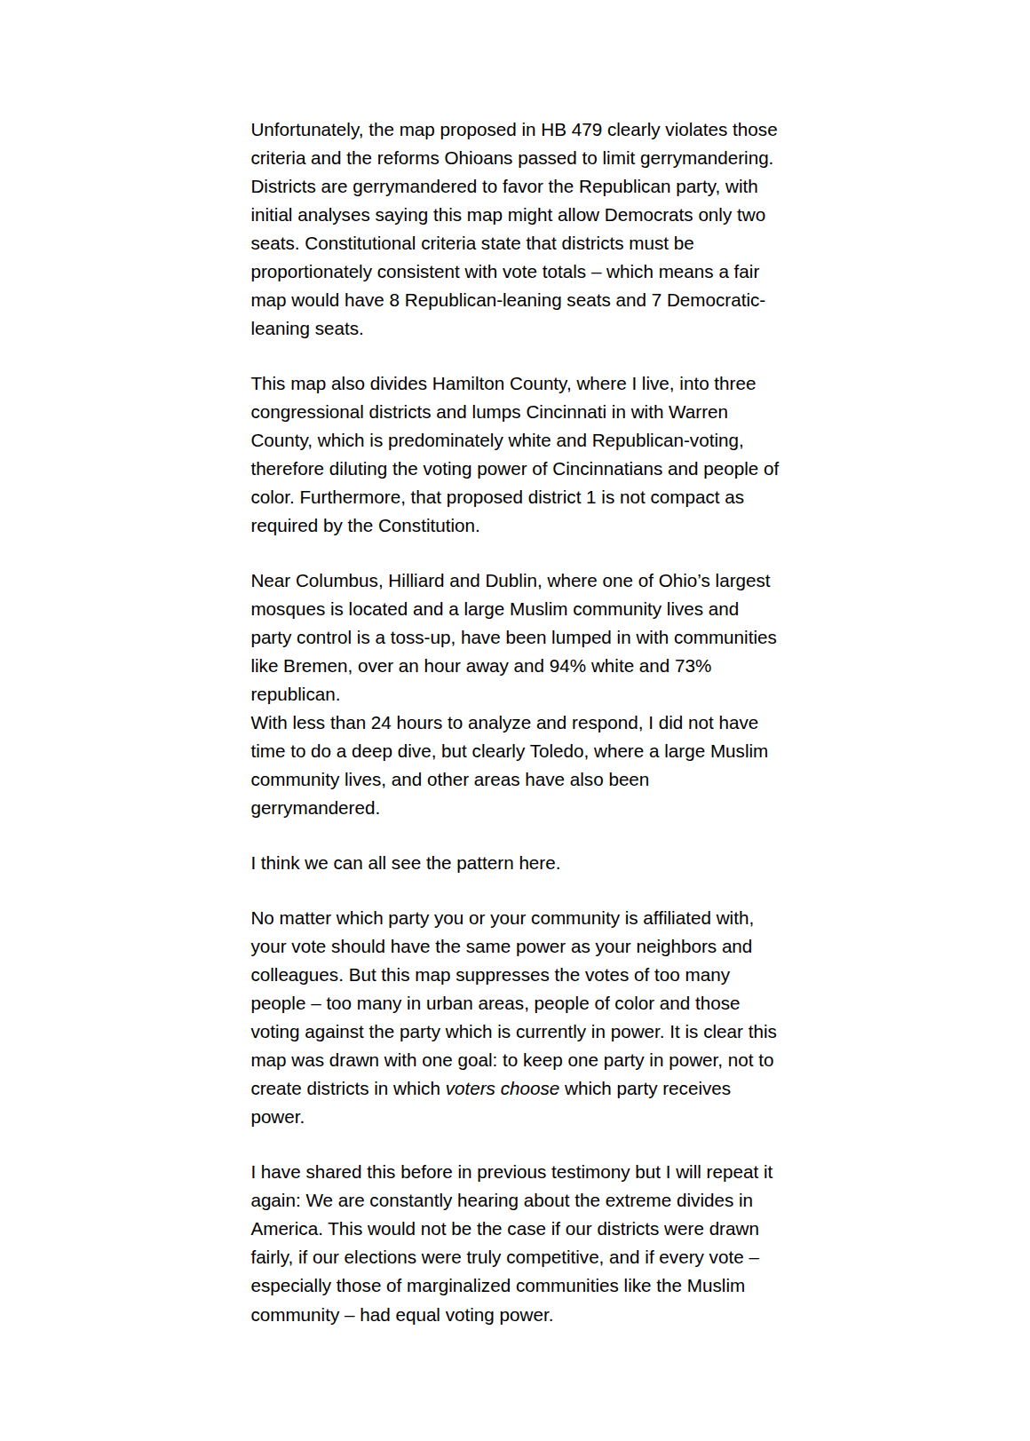Unfortunately, the map proposed in HB 479 clearly violates those criteria and the reforms Ohioans passed to limit gerrymandering. Districts are gerrymandered to favor the Republican party, with initial analyses saying this map might allow Democrats only two seats. Constitutional criteria state that districts must be proportionately consistent with vote totals – which means a fair map would have 8 Republican-leaning seats and 7 Democratic-leaning seats.
This map also divides Hamilton County, where I live, into three congressional districts and lumps Cincinnati in with Warren County, which is predominately white and Republican-voting, therefore diluting the voting power of Cincinnatians and people of color. Furthermore, that proposed district 1 is not compact as required by the Constitution.
Near Columbus, Hilliard and Dublin, where one of Ohio’s largest mosques is located and a large Muslim community lives and party control is a toss-up, have been lumped in with communities like Bremen, over an hour away and 94% white and 73% republican.
With less than 24 hours to analyze and respond, I did not have time to do a deep dive, but clearly Toledo, where a large Muslim community lives, and other areas have also been gerrymandered.
I think we can all see the pattern here.
No matter which party you or your community is affiliated with, your vote should have the same power as your neighbors and colleagues. But this map suppresses the votes of too many people – too many in urban areas, people of color and those voting against the party which is currently in power. It is clear this map was drawn with one goal: to keep one party in power, not to create districts in which voters choose which party receives power.
I have shared this before in previous testimony but I will repeat it again: We are constantly hearing about the extreme divides in America. This would not be the case if our districts were drawn fairly, if our elections were truly competitive, and if every vote – especially those of marginalized communities like the Muslim community – had equal voting power.